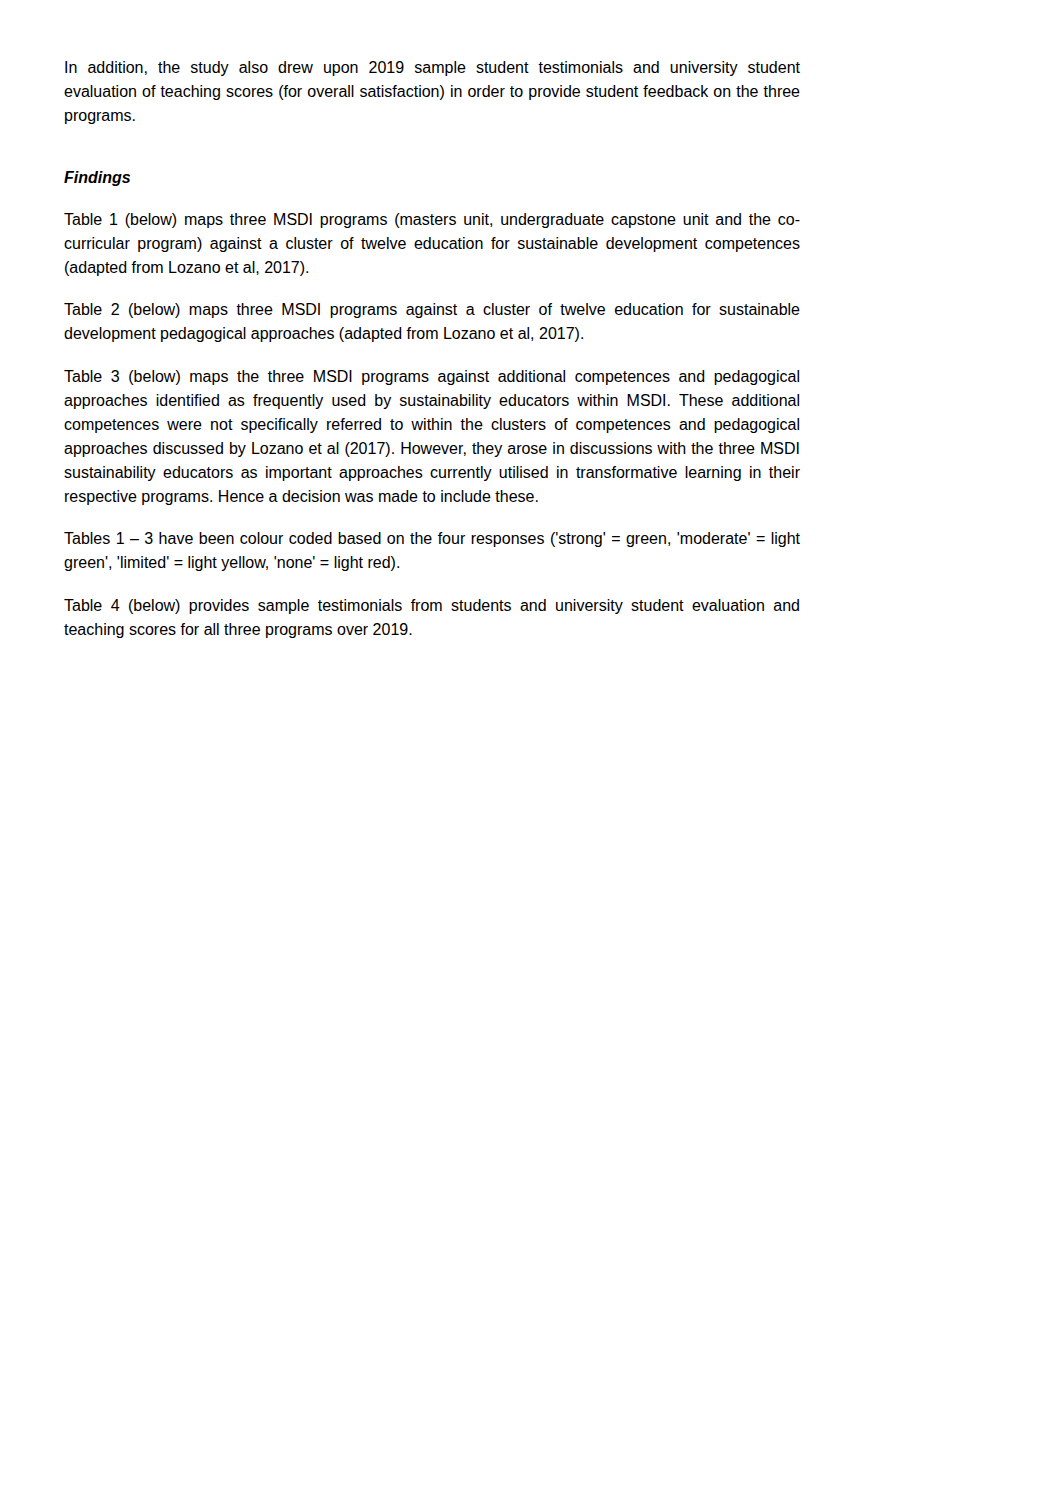In addition, the study also drew upon 2019 sample student testimonials and university student evaluation of teaching scores (for overall satisfaction) in order to provide student feedback on the three programs.
Findings
Table 1 (below) maps three MSDI programs (masters unit, undergraduate capstone unit and the co-curricular program) against a cluster of twelve education for sustainable development competences (adapted from Lozano et al, 2017).
Table 2 (below) maps three MSDI programs against a cluster of twelve education for sustainable development pedagogical approaches (adapted from Lozano et al, 2017).
Table 3 (below) maps the three MSDI programs against additional competences and pedagogical approaches identified as frequently used by sustainability educators within MSDI. These additional competences were not specifically referred to within the clusters of competences and pedagogical approaches discussed by Lozano et al (2017). However, they arose in discussions with the three MSDI sustainability educators as important approaches currently utilised in transformative learning in their respective programs. Hence a decision was made to include these.
Tables 1 – 3 have been colour coded based on the four responses ('strong' = green, 'moderate' = light green', 'limited' = light yellow, 'none' = light red).
Table 4 (below) provides sample testimonials from students and university student evaluation and teaching scores for all three programs over 2019.